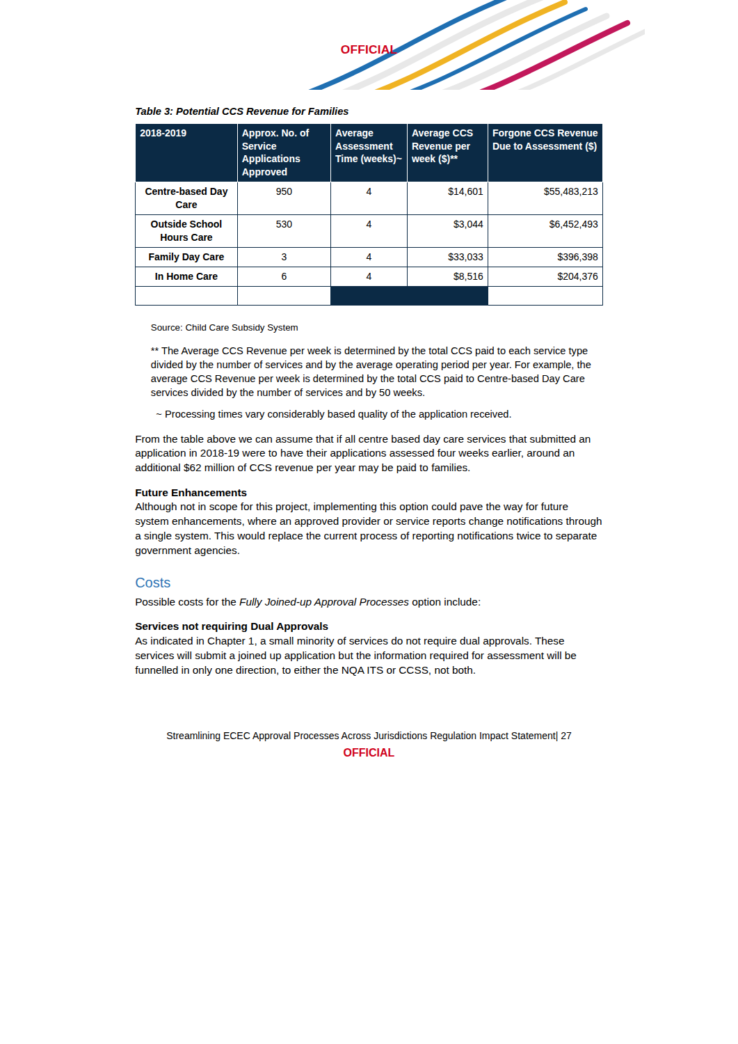OFFICIAL
Table 3: Potential CCS Revenue for Families
| 2018-2019 | Approx. No. of Service Applications Approved | Average Assessment Time (weeks)~ | Average CCS Revenue per week ($)** | Forgone CCS Revenue Due to Assessment ($) |
| --- | --- | --- | --- | --- |
| Centre-based Day Care | 950 | 4 | $14,601 | $55,483,213 |
| Outside School Hours Care | 530 | 4 | $3,044 | $6,452,493 |
| Family Day Care | 3 | 4 | $33,033 | $396,398 |
| In Home Care | 6 | 4 | $8,516 | $204,376 |
| Total | 1489 | | | $62,536,480 |
Source: Child Care Subsidy System
** The Average CCS Revenue per week is determined by the total CCS paid to each service type divided by the number of services and by the average operating period per year. For example, the average CCS Revenue per week is determined by the total CCS paid to Centre-based Day Care services divided by the number of services and by 50 weeks.
~ Processing times vary considerably based quality of the application received.
From the table above we can assume that if all centre based day care services that submitted an application in 2018-19 were to have their applications assessed four weeks earlier, around an additional $62 million of CCS revenue per year may be paid to families.
Future Enhancements
Although not in scope for this project, implementing this option could pave the way for future system enhancements, where an approved provider or service reports change notifications through a single system. This would replace the current process of reporting notifications twice to separate government agencies.
Costs
Possible costs for the Fully Joined-up Approval Processes option include:
Services not requiring Dual Approvals
As indicated in Chapter 1, a small minority of services do not require dual approvals. These services will submit a joined up application but the information required for assessment will be funnelled in only one direction, to either the NQA ITS or CCSS, not both.
Streamlining ECEC Approval Processes Across Jurisdictions Regulation Impact Statement| 27
OFFICIAL